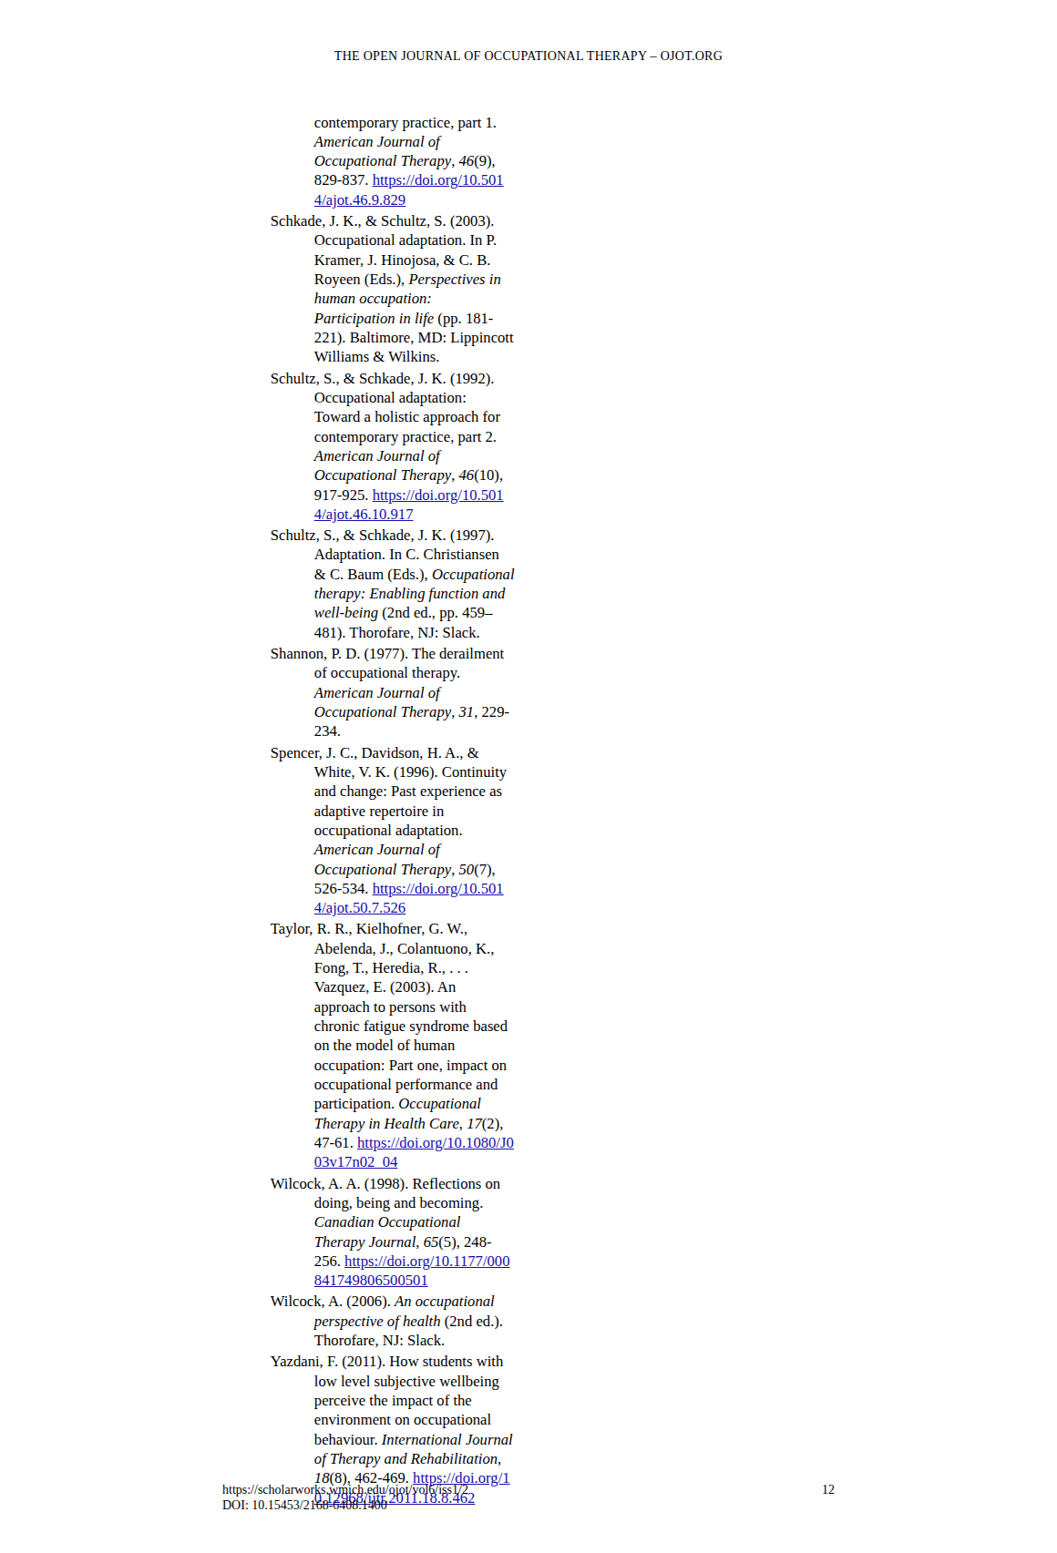THE OPEN JOURNAL OF OCCUPATIONAL THERAPY – OJOT.ORG
contemporary practice, part 1. American Journal of Occupational Therapy, 46(9), 829-837. https://doi.org/10.5014/ajot.46.9.829
Schkade, J. K., & Schultz, S. (2003). Occupational adaptation. In P. Kramer, J. Hinojosa, & C. B. Royeen (Eds.), Perspectives in human occupation: Participation in life (pp. 181-221). Baltimore, MD: Lippincott Williams & Wilkins.
Schultz, S., & Schkade, J. K. (1992). Occupational adaptation: Toward a holistic approach for contemporary practice, part 2. American Journal of Occupational Therapy, 46(10), 917-925. https://doi.org/10.5014/ajot.46.10.917
Schultz, S., & Schkade, J. K. (1997). Adaptation. In C. Christiansen & C. Baum (Eds.), Occupational therapy: Enabling function and well-being (2nd ed., pp. 459–481). Thorofare, NJ: Slack.
Shannon, P. D. (1977). The derailment of occupational therapy. American Journal of Occupational Therapy, 31, 229-234.
Spencer, J. C., Davidson, H. A., & White, V. K. (1996). Continuity and change: Past experience as adaptive repertoire in occupational adaptation. American Journal of Occupational Therapy, 50(7), 526-534. https://doi.org/10.5014/ajot.50.7.526
Taylor, R. R., Kielhofner, G. W., Abelenda, J., Colantuono, K., Fong, T., Heredia, R., . . . Vazquez, E. (2003). An approach to persons with chronic fatigue syndrome based on the model of human occupation: Part one, impact on occupational performance and participation. Occupational Therapy in Health Care, 17(2), 47-61. https://doi.org/10.1080/J003v17n02_04
Wilcock, A. A. (1998). Reflections on doing, being and becoming. Canadian Occupational Therapy Journal, 65(5), 248-256. https://doi.org/10.1177/000841749806500501
Wilcock, A. (2006). An occupational perspective of health (2nd ed.). Thorofare, NJ: Slack.
Yazdani, F. (2011). How students with low level subjective wellbeing perceive the impact of the environment on occupational behaviour. International Journal of Therapy and Rehabilitation, 18(8), 462-469. https://doi.org/10.12968/ijtr.2011.18.8.462
https://scholarworks.wmich.edu/ojot/vol6/iss1/2
DOI: 10.15453/2168-6408.1400
12